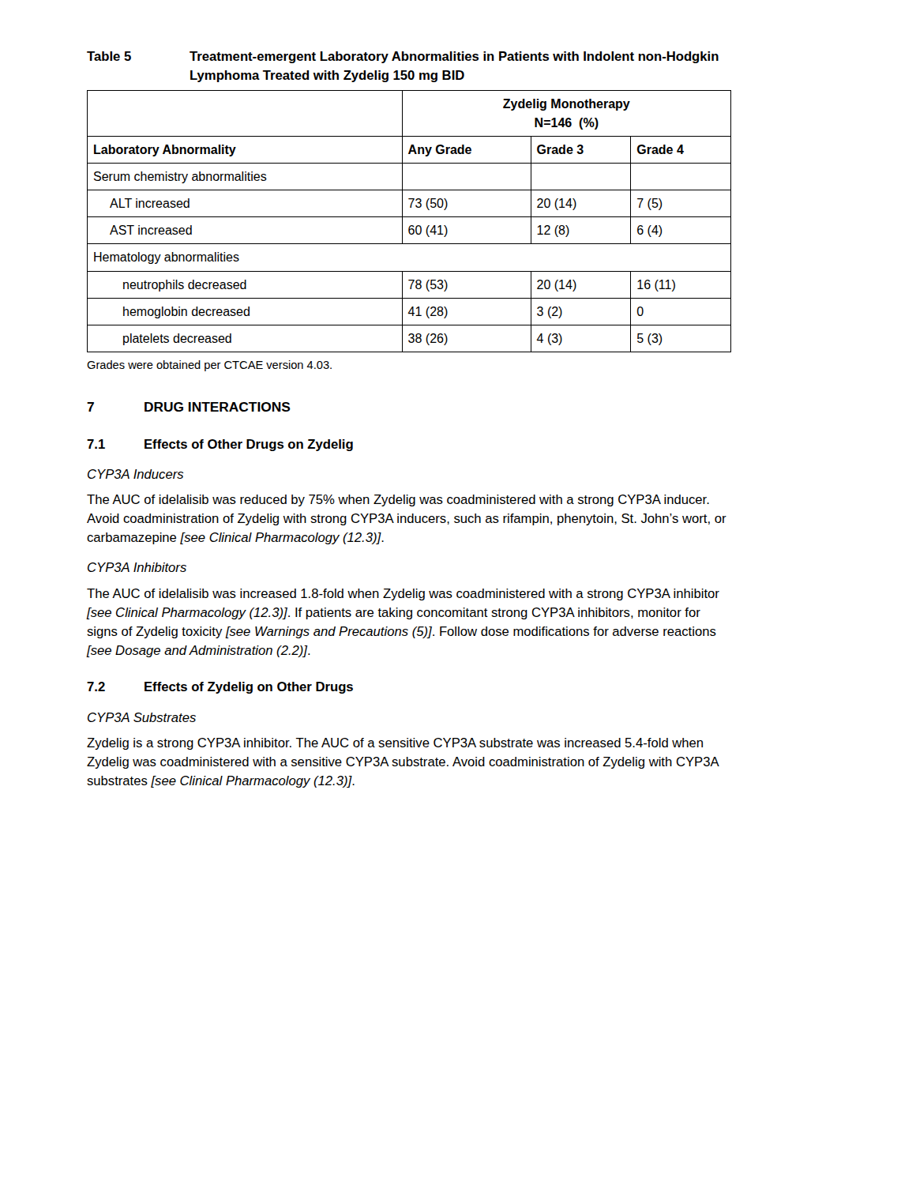Table 5 Treatment-emergent Laboratory Abnormalities in Patients with Indolent non-Hodgkin Lymphoma Treated with Zydelig 150 mg BID
| | Zydelig Monotherapy N=146 (%) |
| Laboratory Abnormality | Any Grade | Grade 3 | Grade 4 |
| Serum chemistry abnormalities | | | |
| ALT increased | 73 (50) | 20 (14) | 7 (5) |
| AST increased | 60 (41) | 12 (8) | 6 (4) |
| Hematology abnormalities |
| neutrophils decreased | 78 (53) | 20 (14) | 16 (11) |
| hemoglobin decreased | 41 (28) | 3 (2) | 0 |
| platelets decreased | 38 (26) | 4 (3) | 5 (3) |
Grades were obtained per CTCAE version 4.03.
7 DRUG INTERACTIONS
7.1 Effects of Other Drugs on Zydelig
CYP3A Inducers
The AUC of idelalisib was reduced by 75% when Zydelig was coadministered with a strong CYP3A inducer. Avoid coadministration of Zydelig with strong CYP3A inducers, such as rifampin, phenytoin, St. John’s wort, or carbamazepine [see Clinical Pharmacology (12.3)].
CYP3A Inhibitors
The AUC of idelalisib was increased 1.8-fold when Zydelig was coadministered with a strong CYP3A inhibitor [see Clinical Pharmacology (12.3)]. If patients are taking concomitant strong CYP3A inhibitors, monitor for signs of Zydelig toxicity [see Warnings and Precautions (5)]. Follow dose modifications for adverse reactions [see Dosage and Administration (2.2)].
7.2 Effects of Zydelig on Other Drugs
CYP3A Substrates
Zydelig is a strong CYP3A inhibitor. The AUC of a sensitive CYP3A substrate was increased 5.4-fold when Zydelig was coadministered with a sensitive CYP3A substrate. Avoid coadministration of Zydelig with CYP3A substrates [see Clinical Pharmacology (12.3)].